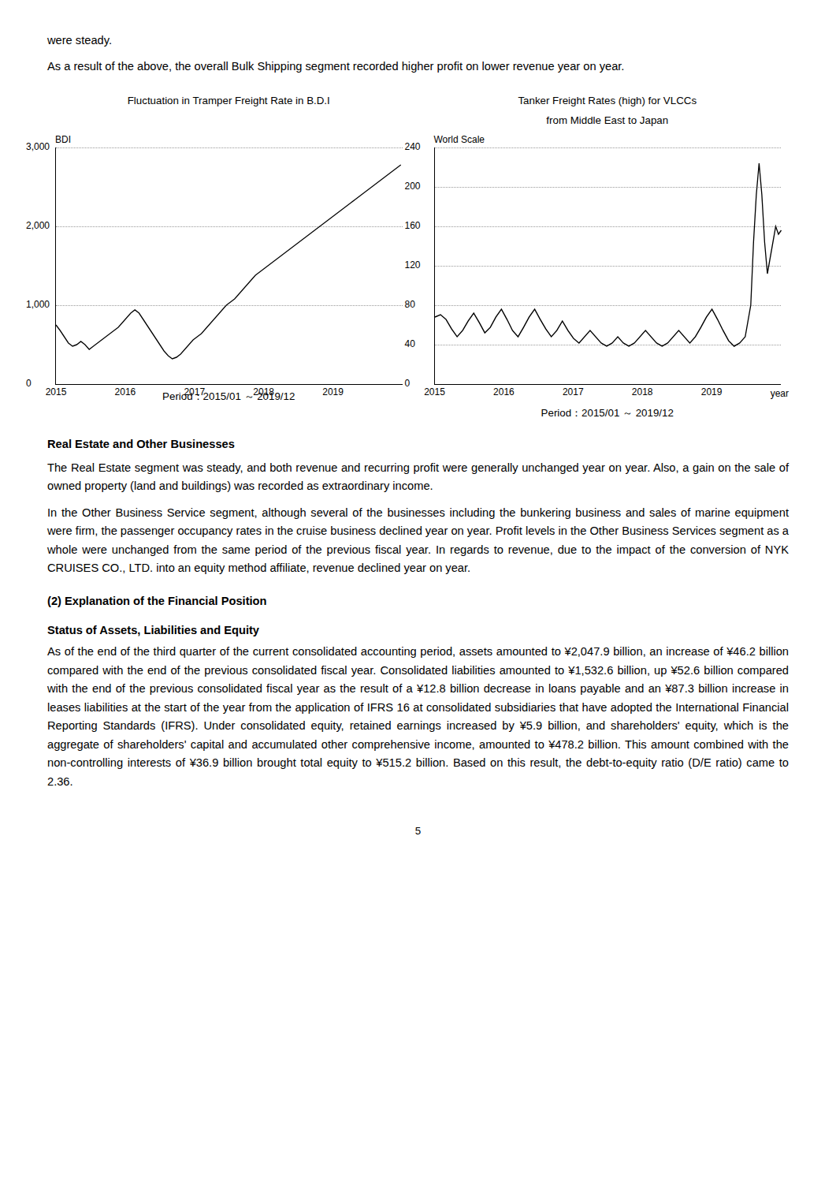were steady.
As a result of the above, the overall Bulk Shipping segment recorded higher profit on lower revenue year on year.
Fluctuation in Tramper Freight Rate in B.D.I
BDI
3,000 2,000 1,000 0 2015 2016 2017 2018 2019
Period：2015/01 ～ 2019/12
Tanker Freight Rates (high) for VLCCs
from Middle East to Japan
World Scale
240 200 160 120 80 40 0 2015 2016 2017 2018 2019
year
Period：2015/01 ～ 2019/12
Real Estate and Other Businesses
The Real Estate segment was steady, and both revenue and recurring profit were generally unchanged year on year. Also, a gain on the sale of owned property (land and buildings) was recorded as extraordinary income.
In the Other Business Service segment, although several of the businesses including the bunkering business and sales of marine equipment were firm, the passenger occupancy rates in the cruise business declined year on year. Profit levels in the Other Business Services segment as a whole were unchanged from the same period of the previous fiscal year. In regards to revenue, due to the impact of the conversion of NYK CRUISES CO., LTD. into an equity method affiliate, revenue declined year on year.
(2) Explanation of the Financial Position
Status of Assets, Liabilities and Equity
As of the end of the third quarter of the current consolidated accounting period, assets amounted to ¥2,047.9 billion, an increase of ¥46.2 billion compared with the end of the previous consolidated fiscal year. Consolidated liabilities amounted to ¥1,532.6 billion, up ¥52.6 billion compared with the end of the previous consolidated fiscal year as the result of a ¥12.8 billion decrease in loans payable and an ¥87.3 billion increase in leases liabilities at the start of the year from the application of IFRS 16 at consolidated subsidiaries that have adopted the International Financial Reporting Standards (IFRS). Under consolidated equity, retained earnings increased by ¥5.9 billion, and shareholders' equity, which is the aggregate of shareholders' capital and accumulated other comprehensive income, amounted to ¥478.2 billion. This amount combined with the non-controlling interests of ¥36.9 billion brought total equity to ¥515.2 billion. Based on this result, the debt-to-equity ratio (D/E ratio) came to 2.36.
5